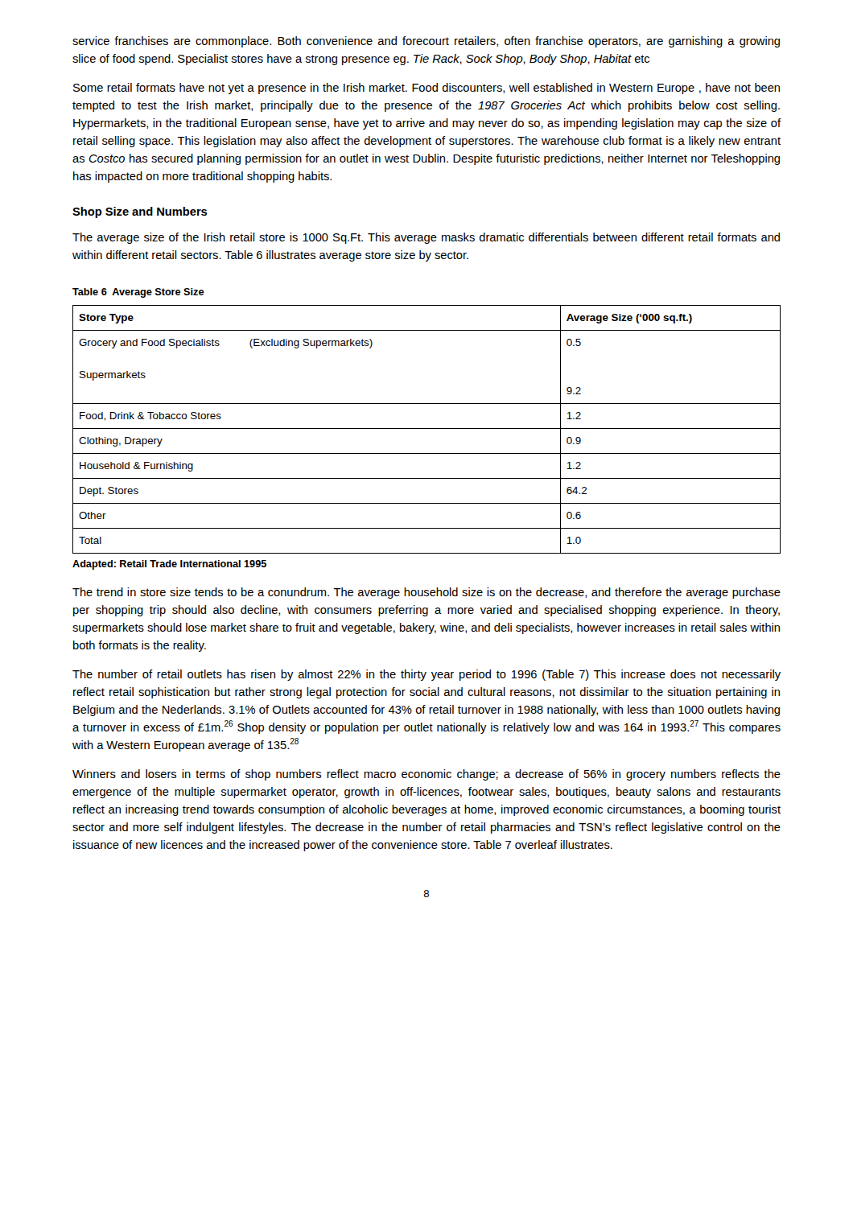service franchises are commonplace. Both convenience and forecourt retailers, often franchise operators, are garnishing a growing slice of food spend. Specialist stores have a strong presence eg. Tie Rack, Sock Shop, Body Shop, Habitat etc
Some retail formats have not yet a presence in the Irish market. Food discounters, well established in Western Europe , have not been tempted to test the Irish market, principally due to the presence of the 1987 Groceries Act which prohibits below cost selling. Hypermarkets, in the traditional European sense, have yet to arrive and may never do so, as impending legislation may cap the size of retail selling space. This legislation may also affect the development of superstores. The warehouse club format is a likely new entrant as Costco has secured planning permission for an outlet in west Dublin. Despite futuristic predictions, neither Internet nor Teleshopping has impacted on more traditional shopping habits.
Shop Size and Numbers
The average size of the Irish retail store is 1000 Sq.Ft. This average masks dramatic differentials between different retail formats and within different retail sectors. Table 6 illustrates average store size by sector.
Table 6 Average Store Size
| Store Type | Average Size (‘000 sq.ft.) |
| --- | --- |
| Grocery and Food Specialists (Excluding Supermarkets) Supermarkets | 0.5 9.2 |
| Food, Drink & Tobacco Stores | 1.2 |
| Clothing, Drapery | 0.9 |
| Household & Furnishing | 1.2 |
| Dept. Stores | 64.2 |
| Other | 0.6 |
| Total | 1.0 |
Adapted: Retail Trade International 1995
The trend in store size tends to be a conundrum. The average household size is on the decrease, and therefore the average purchase per shopping trip should also decline, with consumers preferring a more varied and specialised shopping experience. In theory, supermarkets should lose market share to fruit and vegetable, bakery, wine, and deli specialists, however increases in retail sales within both formats is the reality.
The number of retail outlets has risen by almost 22% in the thirty year period to 1996 (Table 7) This increase does not necessarily reflect retail sophistication but rather strong legal protection for social and cultural reasons, not dissimilar to the situation pertaining in Belgium and the Nederlands. 3.1% of Outlets accounted for 43% of retail turnover in 1988 nationally, with less than 1000 outlets having a turnover in excess of £1m.26 Shop density or population per outlet nationally is relatively low and was 164 in 1993.27 This compares with a Western European average of 135.28
Winners and losers in terms of shop numbers reflect macro economic change; a decrease of 56% in grocery numbers reflects the emergence of the multiple supermarket operator, growth in off-licences, footwear sales, boutiques, beauty salons and restaurants reflect an increasing trend towards consumption of alcoholic beverages at home, improved economic circumstances, a booming tourist sector and more self indulgent lifestyles. The decrease in the number of retail pharmacies and TSN’s reflect legislative control on the issuance of new licences and the increased power of the convenience store. Table 7 overleaf illustrates.
8